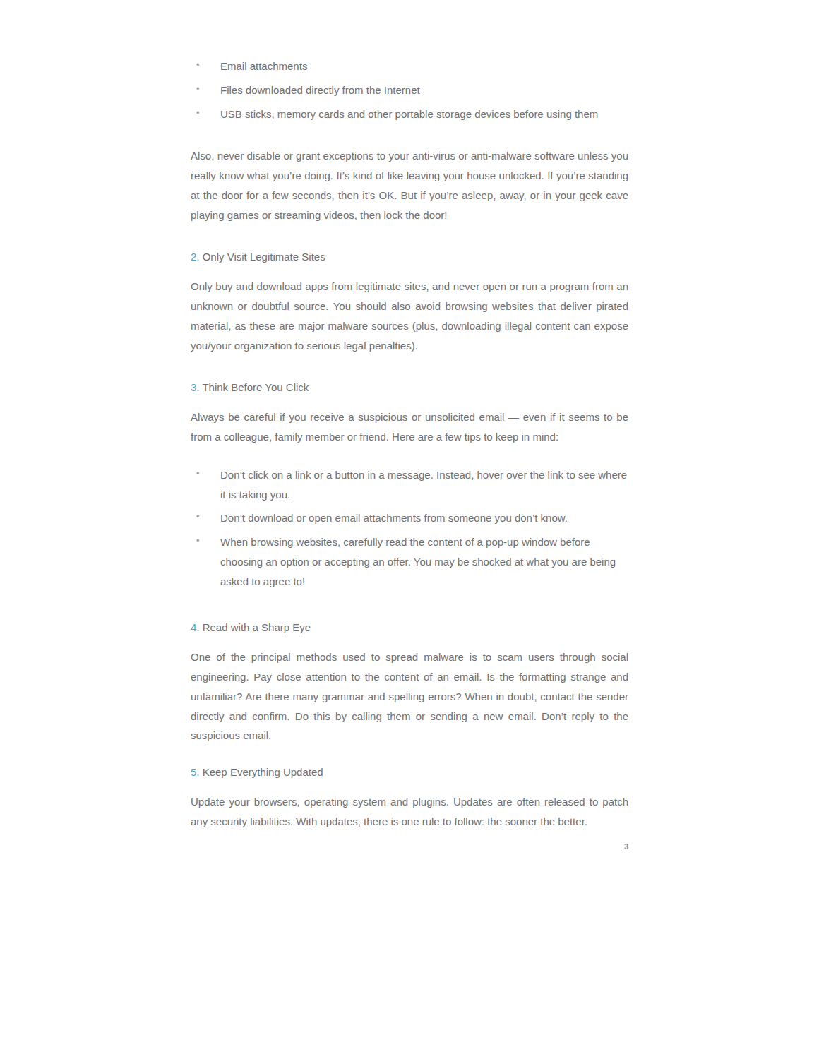Email attachments
Files downloaded directly from the Internet
USB sticks, memory cards and other portable storage devices before using them
Also, never disable or grant exceptions to your anti-virus or anti-malware software unless you really know what you’re doing. It’s kind of like leaving your house unlocked. If you’re standing at the door for a few seconds, then it’s OK. But if you’re asleep, away, or in your geek cave playing games or streaming videos, then lock the door!
2. Only Visit Legitimate Sites
Only buy and download apps from legitimate sites, and never open or run a program from an unknown or doubtful source. You should also avoid browsing websites that deliver pirated material, as these are major malware sources (plus, downloading illegal content can expose you/your organization to serious legal penalties).
3. Think Before You Click
Always be careful if you receive a suspicious or unsolicited email — even if it seems to be from a colleague, family member or friend. Here are a few tips to keep in mind:
Don’t click on a link or a button in a message. Instead, hover over the link to see where it is taking you.
Don’t download or open email attachments from someone you don’t know.
When browsing websites, carefully read the content of a pop-up window before choosing an option or accepting an offer. You may be shocked at what you are being asked to agree to!
4. Read with a Sharp Eye
One of the principal methods used to spread malware is to scam users through social engineering. Pay close attention to the content of an email. Is the formatting strange and unfamiliar? Are there many grammar and spelling errors? When in doubt, contact the sender directly and confirm. Do this by calling them or sending a new email. Don’t reply to the suspicious email.
5. Keep Everything Updated
Update your browsers, operating system and plugins. Updates are often released to patch any security liabilities. With updates, there is one rule to follow: the sooner the better.
3